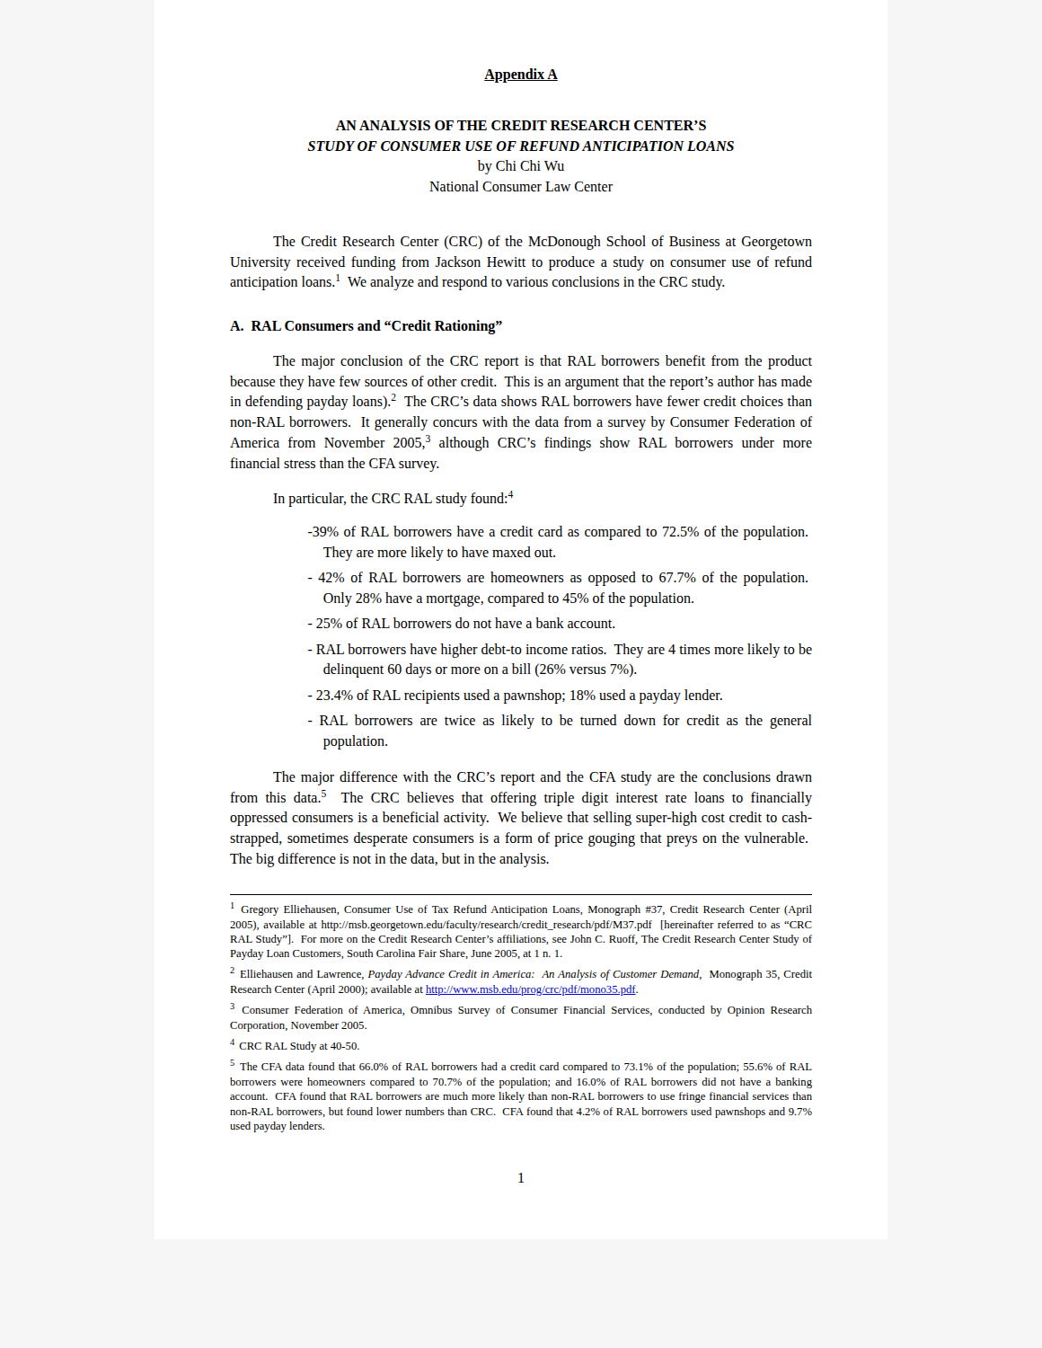Appendix A
An Analysis of the Credit Research Center’s
Study of Consumer Use of Refund Anticipation Loans
by Chi Chi Wu
National Consumer Law Center
The Credit Research Center (CRC) of the McDonough School of Business at Georgetown University received funding from Jackson Hewitt to produce a study on consumer use of refund anticipation loans.1 We analyze and respond to various conclusions in the CRC study.
A. RAL Consumers and “Credit Rationing”
The major conclusion of the CRC report is that RAL borrowers benefit from the product because they have few sources of other credit. This is an argument that the report’s author has made in defending payday loans).2 The CRC’s data shows RAL borrowers have fewer credit choices than non-RAL borrowers. It generally concurs with the data from a survey by Consumer Federation of America from November 2005,3 although CRC’s findings show RAL borrowers under more financial stress than the CFA survey.
In particular, the CRC RAL study found:4
-39% of RAL borrowers have a credit card as compared to 72.5% of the population. They are more likely to have maxed out.
- 42% of RAL borrowers are homeowners as opposed to 67.7% of the population. Only 28% have a mortgage, compared to 45% of the population.
- 25% of RAL borrowers do not have a bank account.
- RAL borrowers have higher debt-to income ratios. They are 4 times more likely to be delinquent 60 days or more on a bill (26% versus 7%).
- 23.4% of RAL recipients used a pawnshop; 18% used a payday lender.
- RAL borrowers are twice as likely to be turned down for credit as the general population.
The major difference with the CRC’s report and the CFA study are the conclusions drawn from this data.5 The CRC believes that offering triple digit interest rate loans to financially oppressed consumers is a beneficial activity. We believe that selling super-high cost credit to cash-strapped, sometimes desperate consumers is a form of price gouging that preys on the vulnerable. The big difference is not in the data, but in the analysis.
1 Gregory Elliehausen, Consumer Use of Tax Refund Anticipation Loans, Monograph #37, Credit Research Center (April 2005), available at http://msb.georgetown.edu/faculty/research/credit_research/pdf/M37.pdf [hereinafter referred to as “CRC RAL Study”]. For more on the Credit Research Center’s affiliations, see John C. Ruoff, The Credit Research Center Study of Payday Loan Customers, South Carolina Fair Share, June 2005, at 1 n. 1.
2 Elliehausen and Lawrence, Payday Advance Credit in America: An Analysis of Customer Demand, Monograph 35, Credit Research Center (April 2000); available at http://www.msb.edu/prog/crc/pdf/mono35.pdf.
3 Consumer Federation of America, Omnibus Survey of Consumer Financial Services, conducted by Opinion Research Corporation, November 2005.
4 CRC RAL Study at 40-50.
5 The CFA data found that 66.0% of RAL borrowers had a credit card compared to 73.1% of the population; 55.6% of RAL borrowers were homeowners compared to 70.7% of the population; and 16.0% of RAL borrowers did not have a banking account. CFA found that RAL borrowers are much more likely than non-RAL borrowers to use fringe financial services than non-RAL borrowers, but found lower numbers than CRC. CFA found that 4.2% of RAL borrowers used pawnshops and 9.7% used payday lenders.
1